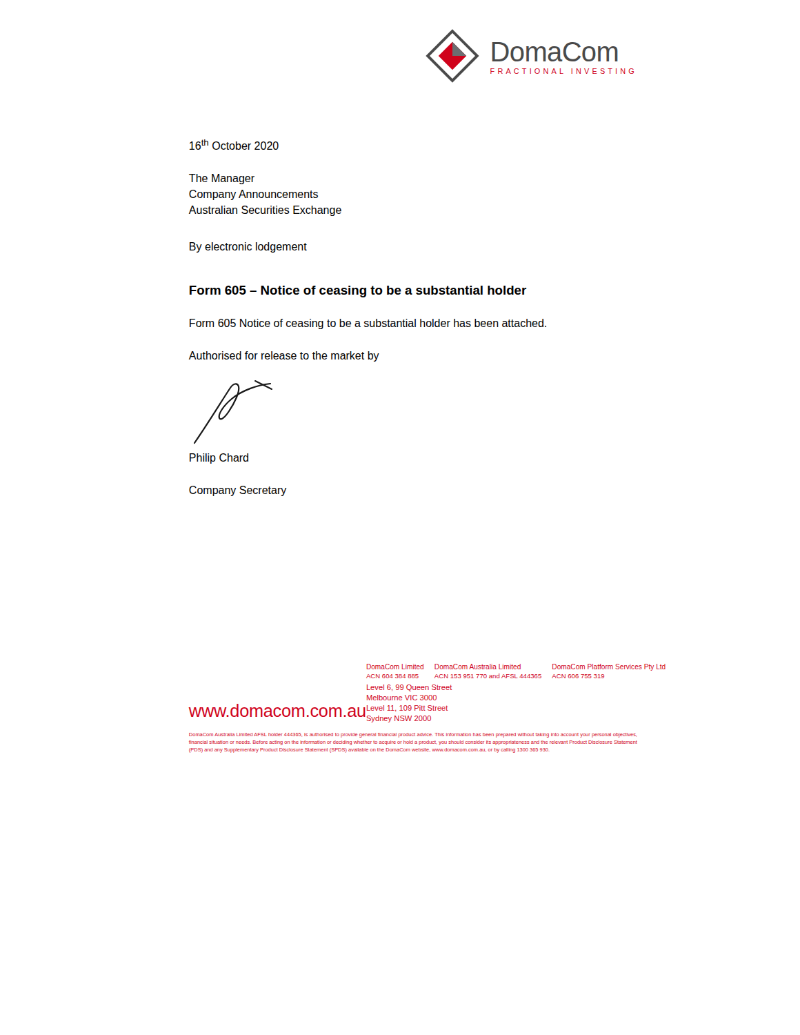Doma Com
FRACTIONAL INVESTING
16th October 2020
The Manager
Company Announcements
Australian Securities Exchange
By electronic lodgement
Form 605 – Notice of ceasing to be a substantial holder
Form 605 Notice of ceasing to be a substantial holder has been attached.
Authorised for release to the market by
Philip Chard
Company Secretary
www.domacom.com.au
| DomaCom Limited | DomaCom Australia Limited | DomaCom Platform Services Pty Ltd |
| ACN 604 384 885 | ACN 153 951 770 and AFSL 444365 | ACN 606 755 319 |
Level 6, 99 Queen Street
Melbourne VIC 3000
Level 11, 109 Pitt Street
Sydney NSW 2000
DomaCom Australia Limited AFSL holder 444365, is authorised to provide general financial product advice. This information has been prepared without taking into account your personal objectives, financial situation or needs. Before acting on the information or deciding whether to acquire or hold a product, you should consider its appropriateness and the relevant Product Disclosure Statement (PDS) and any Supplementary Product Disclosure Statement (SPDS) available on the DomaCom website, www.domacom.com.au, or by calling 1300 365 930.